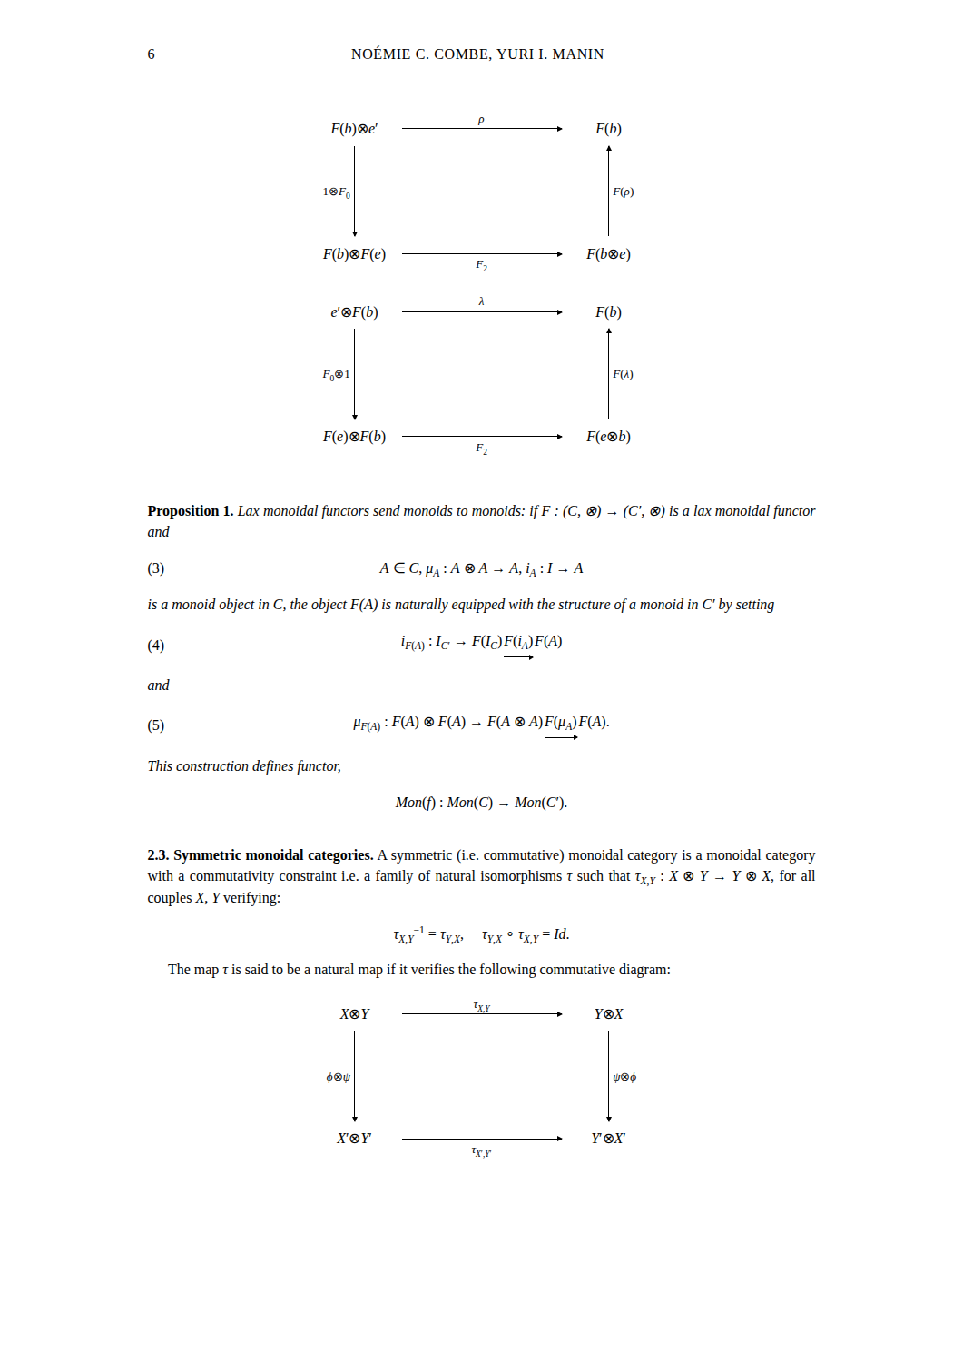6 NOÉMIE C. COMBE, YURI I. MANIN
F(b)⊗e′
ρ
F(b)
1⊗F0
F(ρ)
F(b)⊗F(e)
F2
F(b⊗e)
e′⊗F(b)
λ
F(b)
F0⊗1
F(λ)
F(e)⊗F(b)
F2
F(e⊗b)
Proposition 1. Lax monoidal functors send monoids to monoids: if F : (C, ⊗) → (C′, ⊗) is a lax monoidal functor and
(3) A ∈ C, μA : A ⊗ A → A, iA : I → A
is a monoid object in C, the object F(A) is naturally equipped with the structure of a monoid in C′ by setting
(4) iF(A) : IC′ → F(IC)F(iA) F(A)
and
(5) μF(A) : F(A) ⊗ F(A) → F(A ⊗ A)F(μA) F(A).
This construction defines functor,
Mon(f) : Mon(C) → Mon(C′).
2.3. Symmetric monoidal categories.
A symmetric (i.e. commutative) monoidal category is a monoidal category with a commutativity constraint i.e. a family of natural isomorphisms τ such that τX,Y : X ⊗ Y → Y ⊗ X, for all couples X, Y verifying:
τX,Y−1 = τY,X, τY,X ∘ τX,Y = Id.
The map τ is said to be a natural map if it verifies the following commutative diagram:
X⊗Y
τX,Y
Y⊗X
ϕ⊗ψ
ψ⊗ϕ
X′⊗Y′
τX′,Y′
Y′⊗X′